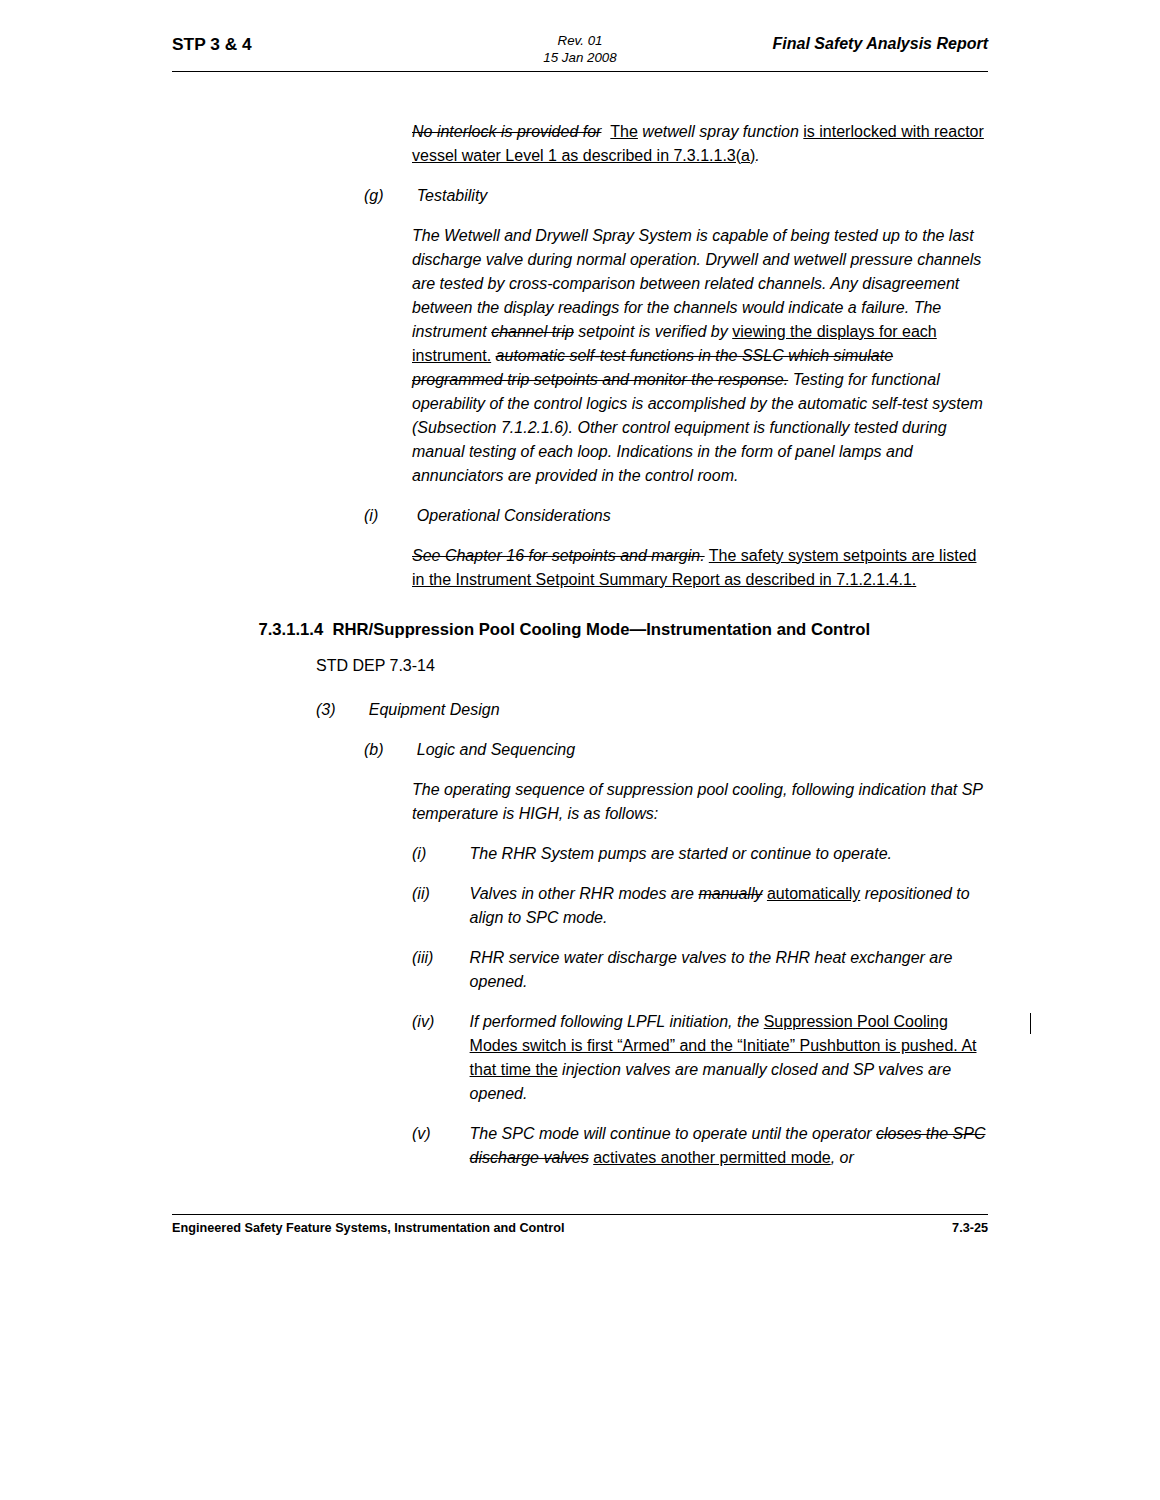STP 3 & 4
Rev. 01
15 Jan 2008
Final Safety Analysis Report
No interlock is provided for The wetwell spray function is interlocked with reactor vessel water Level 1 as described in 7.3.1.1.3(a).
(g)
Testability
The Wetwell and Drywell Spray System is capable of being tested up to the last discharge valve during normal operation. Drywell and wetwell pressure channels are tested by cross-comparison between related channels. Any disagreement between the display readings for the channels would indicate a failure. The instrument channel trip setpoint is verified by viewing the displays for each instrument. automatic self-test functions in the SSLC which simulate programmed trip setpoints and monitor the response. Testing for functional operability of the control logics is accomplished by the automatic self-test system (Subsection 7.1.2.1.6). Other control equipment is functionally tested during manual testing of each loop. Indications in the form of panel lamps and annunciators are provided in the control room.
(i)
Operational Considerations
See Chapter 16 for setpoints and margin. The safety system setpoints are listed in the Instrument Setpoint Summary Report as described in 7.1.2.1.4.1.
7.3.1.1.4 RHR/Suppression Pool Cooling Mode—Instrumentation and Control
STD DEP 7.3-14
(3)
Equipment Design
(b)
Logic and Sequencing
The operating sequence of suppression pool cooling, following indication that SP temperature is HIGH, is as follows:
(i)
The RHR System pumps are started or continue to operate.
(ii)
Valves in other RHR modes are manually automatically repositioned to align to SPC mode.
(iii)
RHR service water discharge valves to the RHR heat exchanger are opened.
(iv)
If performed following LPFL initiation, the Suppression Pool Cooling Modes switch is first “Armed” and the “Initiate” Pushbutton is pushed. At that time the injection valves are manually closed and SP valves are opened.
(v)
The SPC mode will continue to operate until the operator closes the SPC discharge valves activates another permitted mode, or
Engineered Safety Feature Systems, Instrumentation and Control
7.3-25